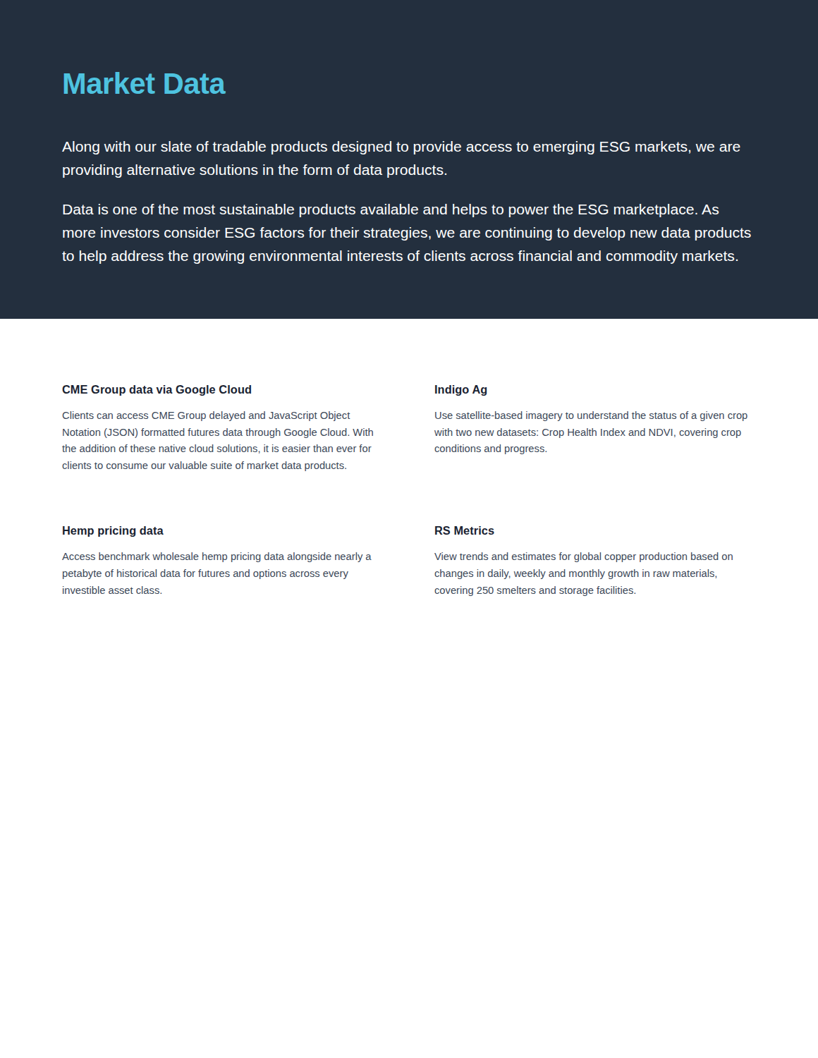Market Data
Along with our slate of tradable products designed to provide access to emerging ESG markets, we are providing alternative solutions in the form of data products.
Data is one of the most sustainable products available and helps to power the ESG marketplace. As more investors consider ESG factors for their strategies, we are continuing to develop new data products to help address the growing environmental interests of clients across financial and commodity markets.
CME Group data via Google Cloud
Clients can access CME Group delayed and JavaScript Object Notation (JSON) formatted futures data through Google Cloud. With the addition of these native cloud solutions, it is easier than ever for clients to consume our valuable suite of market data products.
Indigo Ag
Use satellite-based imagery to understand the status of a given crop with two new datasets: Crop Health Index and NDVI, covering crop conditions and progress.
Hemp pricing data
Access benchmark wholesale hemp pricing data alongside nearly a petabyte of historical data for futures and options across every investible asset class.
RS Metrics
View trends and estimates for global copper production based on changes in daily, weekly and monthly growth in raw materials, covering 250 smelters and storage facilities.